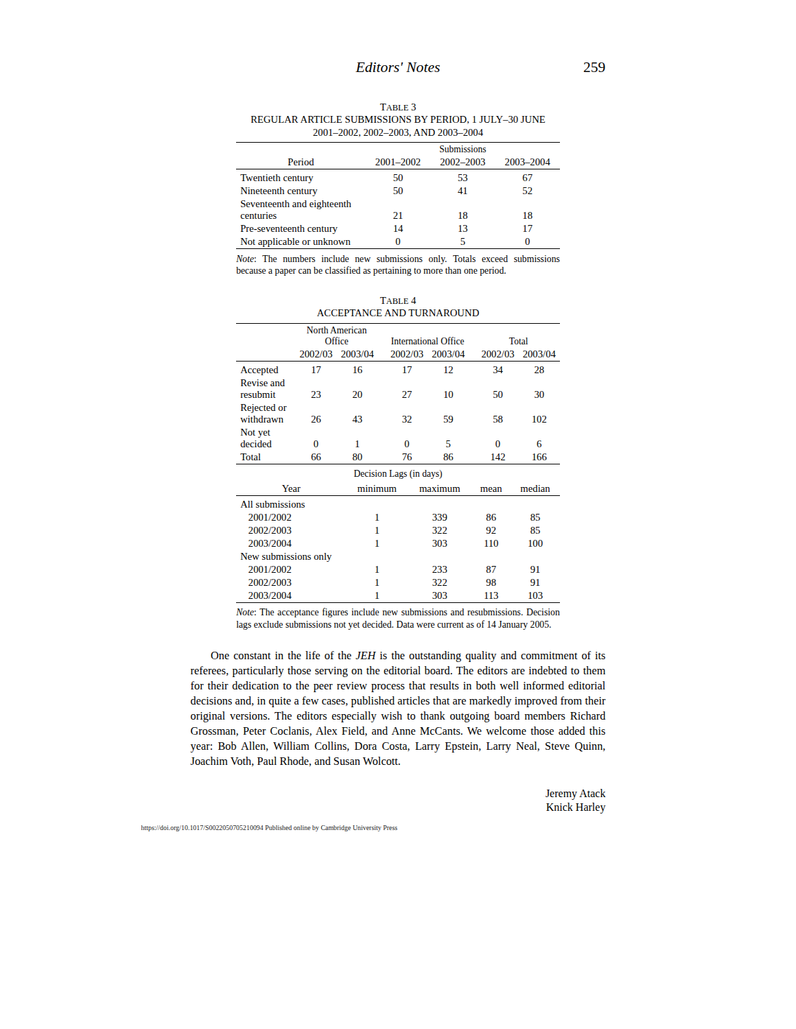Editors' Notes 259
TABLE 3
REGULAR ARTICLE SUBMISSIONS BY PERIOD, 1 JULY–30 JUNE
2001–2002, 2002–2003, AND 2003–2004
| | Submissions |
| Period | 2001–2002 | 2002–2003 | 2003–2004 |
| Twentieth century | 50 | 53 | 67 |
| Nineteenth century | 50 | 41 | 52 |
| Seventeenth and eighteenth centuries | 21 | 18 | 18 |
| Pre-seventeenth century | 14 | 13 | 17 |
| Not applicable or unknown | 0 | 5 | 0 |
Note: The numbers include new submissions only. Totals exceed submissions because a paper can be classified as pertaining to more than one period.
TABLE 4
ACCEPTANCE AND TURNAROUND
| | North American Office | | International Office | | Total |
| | 2002/03 | 2003/04 | | 2002/03 | 2003/04 | | 2002/03 | 2003/04 |
| Accepted | 17 | 16 | | 17 | 12 | | 34 | 28 |
| Revise and resubmit | 23 | 20 | | 27 | 10 | | 50 | 30 |
| Rejected or withdrawn | 26 | 43 | | 32 | 59 | | 58 | 102 |
| Not yet decided | 0 | 1 | | 0 | 5 | | 0 | 6 |
| Total | 66 | 80 | | 76 | 86 | | 142 | 166 |
| Decision Lags (in days) |
| Year | minimum | maximum | mean | median |
| All submissions | | | | |
| 2001/2002 | 1 | 339 | 86 | 85 |
| 2002/2003 | 1 | 322 | 92 | 85 |
| 2003/2004 | 1 | 303 | 110 | 100 |
| New submissions only | | | | |
| 2001/2002 | 1 | 233 | 87 | 91 |
| 2002/2003 | 1 | 322 | 98 | 91 |
| 2003/2004 | 1 | 303 | 113 | 103 |
Note: The acceptance figures include new submissions and resubmissions. Decision lags exclude submissions not yet decided. Data were current as of 14 January 2005.
One constant in the life of the JEH is the outstanding quality and commitment of its referees, particularly those serving on the editorial board. The editors are indebted to them for their dedication to the peer review process that results in both well informed editorial decisions and, in quite a few cases, published articles that are markedly improved from their original versions. The editors especially wish to thank outgoing board members Richard Grossman, Peter Coclanis, Alex Field, and Anne McCants. We welcome those added this year: Bob Allen, William Collins, Dora Costa, Larry Epstein, Larry Neal, Steve Quinn, Joachim Voth, Paul Rhode, and Susan Wolcott.
Jeremy Atack
Knick Harley
https://doi.org/10.1017/S0022050705210094 Published online by Cambridge University Press